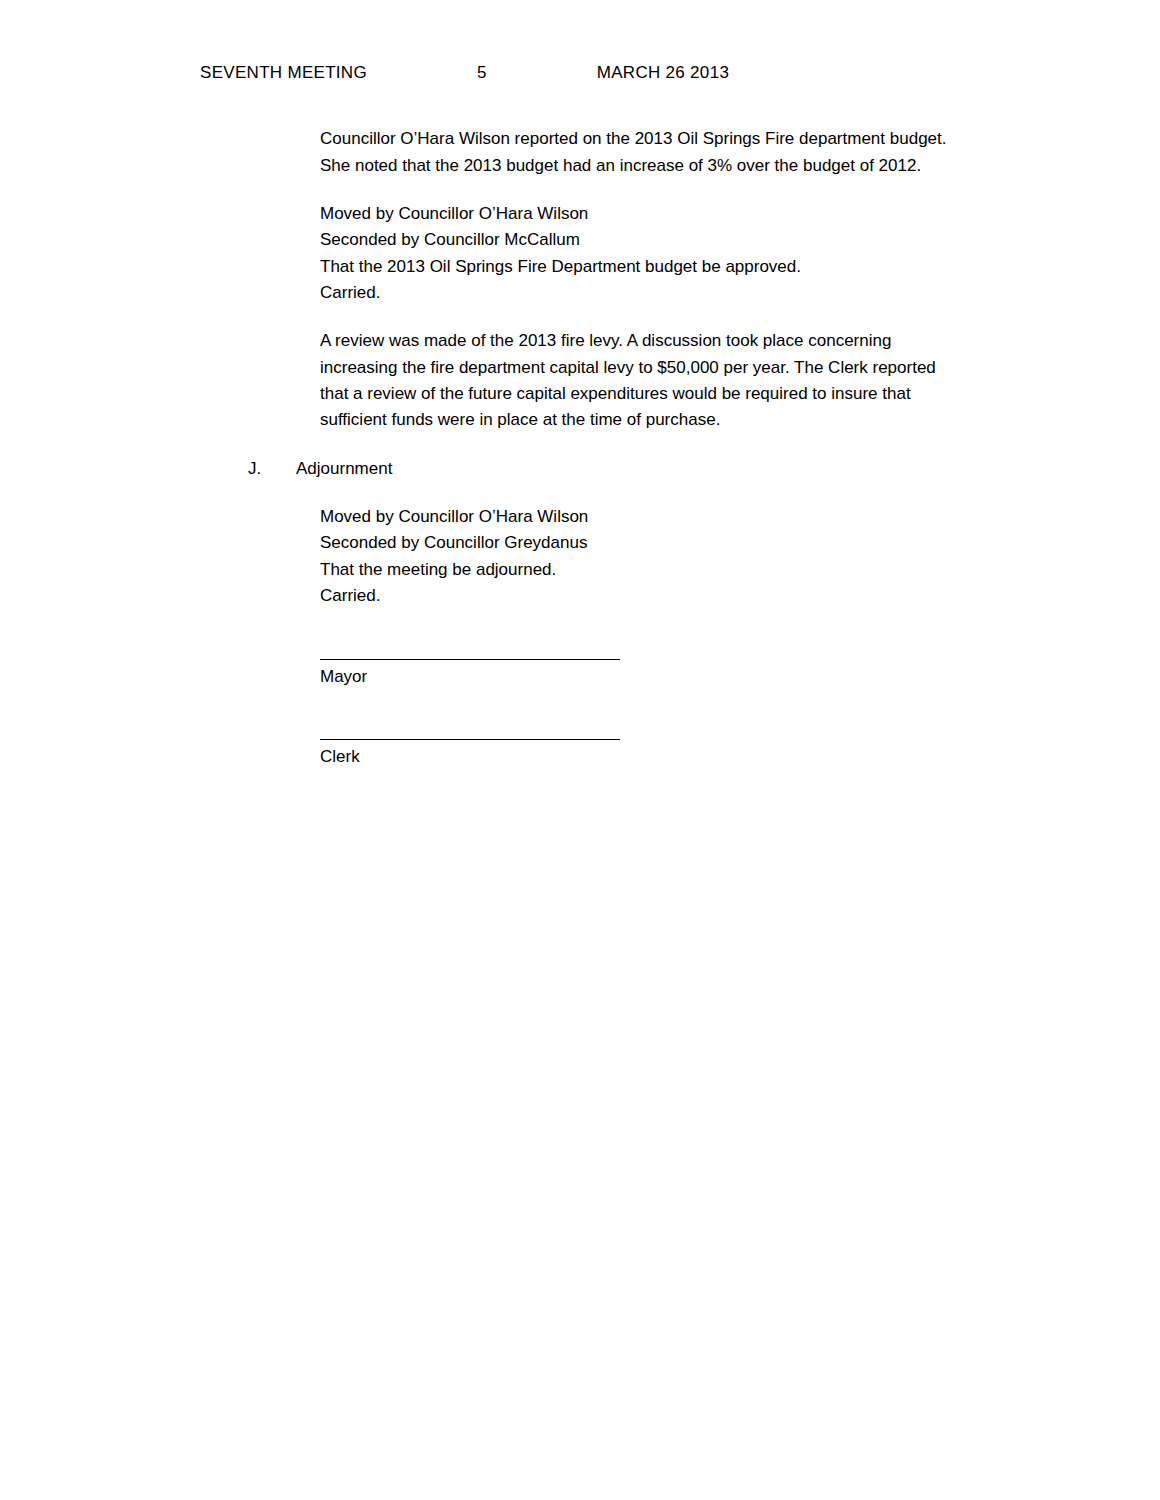SEVENTH MEETING
5
MARCH 26 2013
Councillor O’Hara Wilson reported on the 2013 Oil Springs Fire department budget. She noted that the 2013 budget had an increase of 3% over the budget of 2012.
Moved by Councillor O’Hara Wilson
Seconded by Councillor McCallum
That the 2013 Oil Springs Fire Department budget be approved.
Carried.
A review was made of the 2013 fire levy. A discussion took place concerning increasing the fire department capital levy to $50,000 per year. The Clerk reported that a review of the future capital expenditures would be required to insure that sufficient funds were in place at the time of purchase.
J.
Adjournment
Moved by Councillor O’Hara Wilson
Seconded by Councillor Greydanus
That the meeting be adjourned.
Carried.
Mayor
Clerk